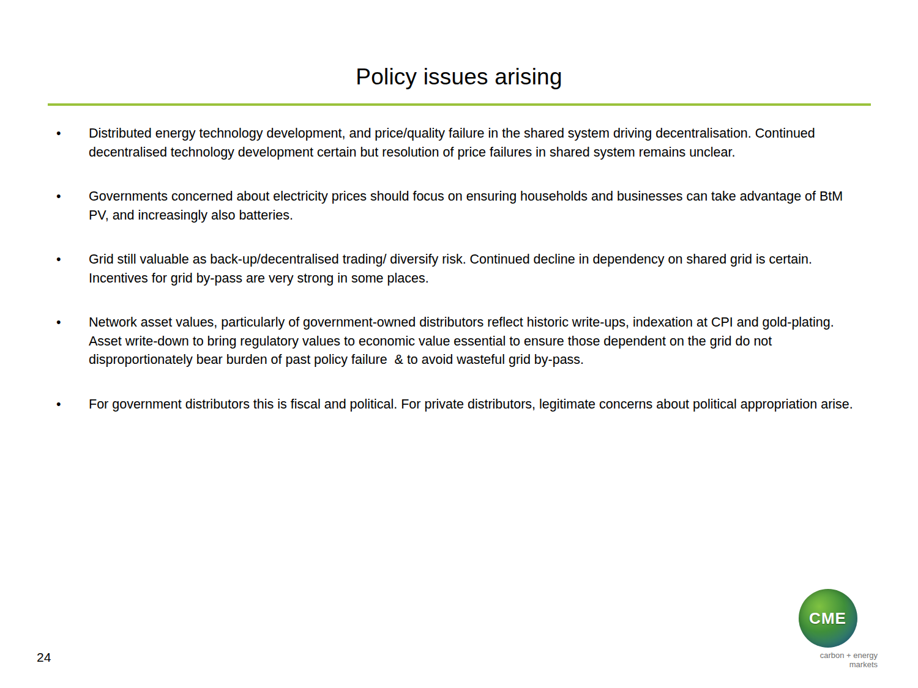Policy issues arising
Distributed energy technology development, and price/quality failure in the shared system driving decentralisation. Continued decentralised technology development certain but resolution of price failures in shared system remains unclear.
Governments concerned about electricity prices should focus on ensuring households and businesses can take advantage of BtM PV, and increasingly also batteries.
Grid still valuable as back-up/decentralised trading/ diversify risk. Continued decline in dependency on shared grid is certain. Incentives for grid by-pass are very strong in some places.
Network asset values, particularly of government-owned distributors reflect historic write-ups, indexation at CPI and gold-plating. Asset write-down to bring regulatory values to economic value essential to ensure those dependent on the grid do not disproportionately bear burden of past policy failure & to avoid wasteful grid by-pass.
For government distributors this is fiscal and political. For private distributors, legitimate concerns about political appropriation arise.
24
CME
carbon + energy
markets